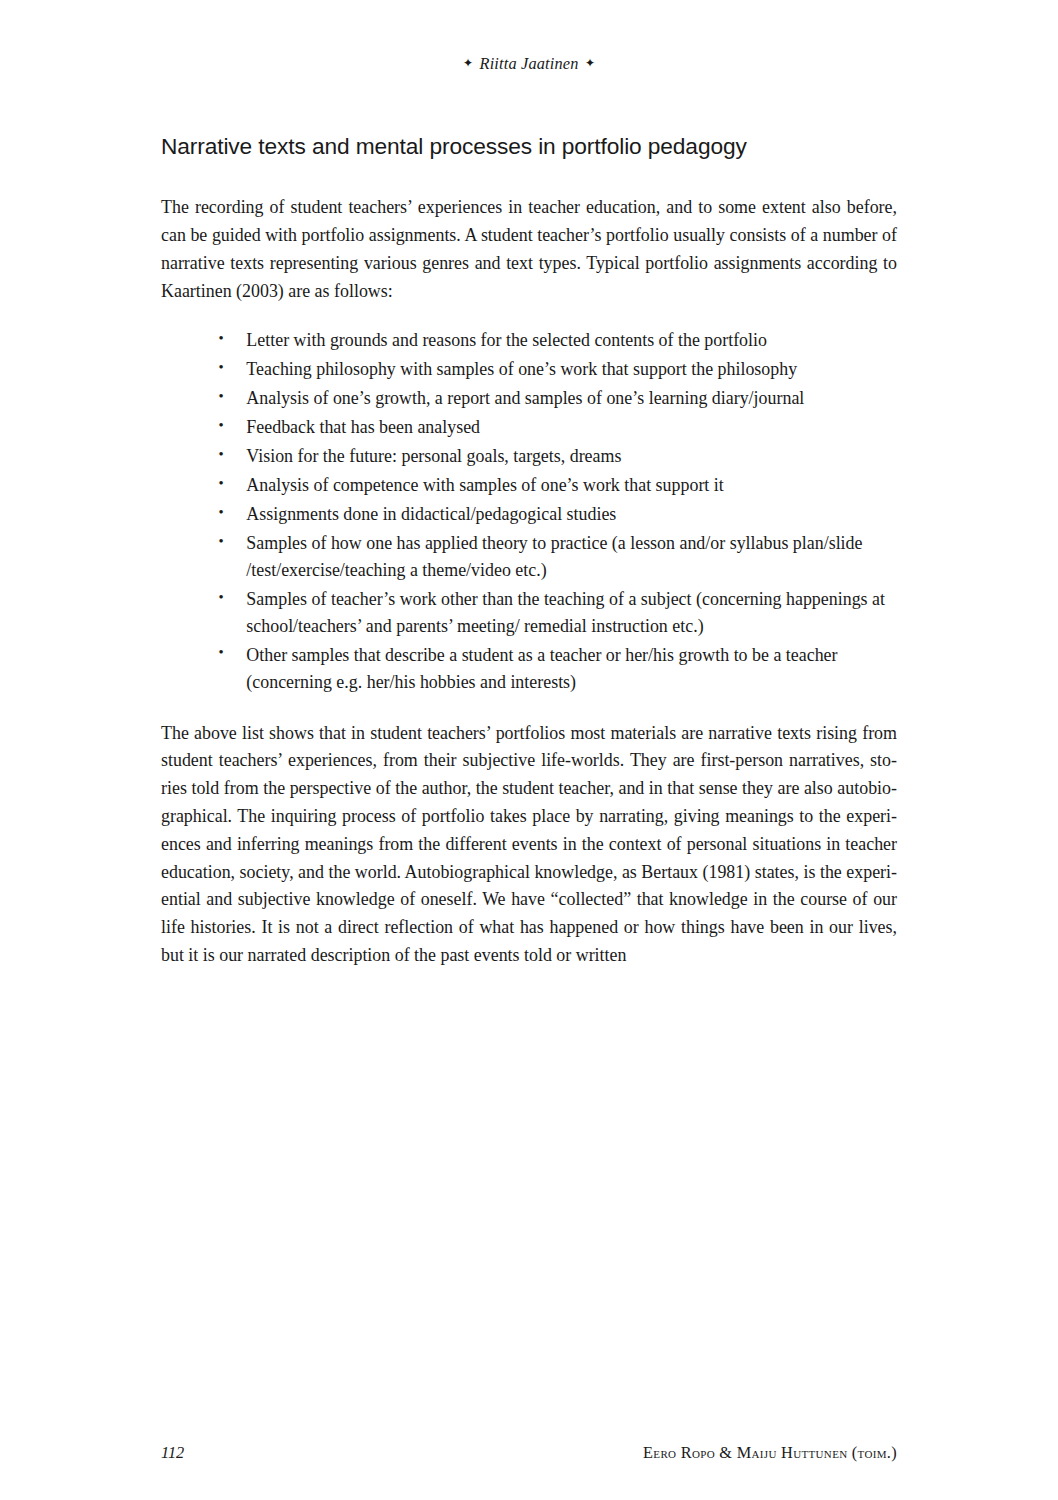✦Riitta Jaatinen✦
Narrative texts and mental processes in portfolio pedagogy
The recording of student teachers’ experiences in teacher education, and to some extent also before, can be guided with portfolio assignments. A student teacher’s portfolio usually consists of a number of narrative texts representing various genres and text types. Typical portfolio assignments according to Kaartinen (2003) are as follows:
Letter with grounds and reasons for the selected contents of the portfolio
Teaching philosophy with samples of one’s work that support the philosophy
Analysis of one’s growth, a report and samples of one’s learning diary/journal
Feedback that has been analysed
Vision for the future: personal goals, targets, dreams
Analysis of competence with samples of one’s work that support it
Assignments done in didactical/pedagogical studies
Samples of how one has applied theory to practice (a lesson and/or syllabus plan/slide /test/exercise/teaching a theme/video etc.)
Samples of teacher’s work other than the teaching of a subject (concerning happenings at school/teachers’ and parents’ meeting/ remedial instruction etc.)
Other samples that describe a student as a teacher or her/his growth to be a teacher (concerning e.g. her/his hobbies and interests)
The above list shows that in student teachers’ portfolios most materials are narrative texts rising from student teachers’ experiences, from their subjective life-worlds. They are first-person narratives, stories told from the perspective of the author, the student teacher, and in that sense they are also autobiographical. The inquiring process of portfolio takes place by narrating, giving meanings to the experiences and inferring meanings from the different events in the context of personal situations in teacher education, society, and the world. Autobiographical knowledge, as Bertaux (1981) states, is the experiential and subjective knowledge of oneself. We have “collected” that knowledge in the course of our life histories. It is not a direct reflection of what has happened or how things have been in our lives, but it is our narrated description of the past events told or written
112 Eero Ropo & Maiju Huttunen (toim.)